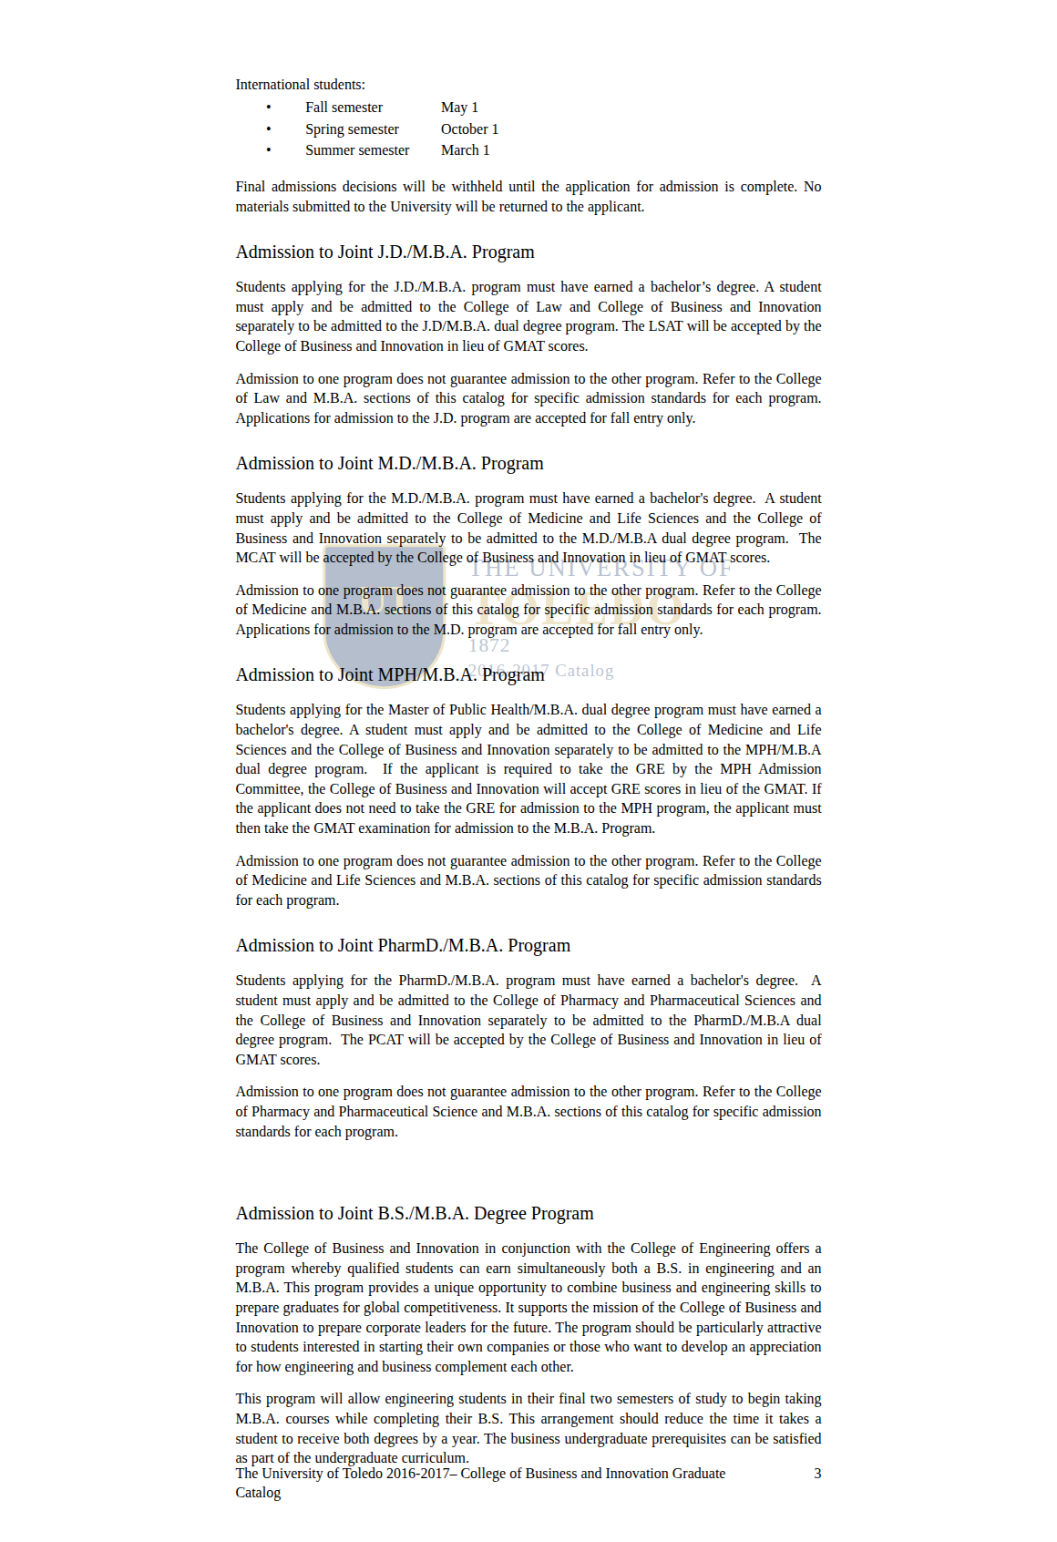THE UNIVERSITY OF
TOLEDO
1872
2016-2017 Catalog
International students:
Fall semester May 1
Spring semester October 1
Summer semester March 1
Final admissions decisions will be withheld until the application for admission is complete. No materials submitted to the University will be returned to the applicant.
Admission to Joint J.D./M.B.A. Program
Students applying for the J.D./M.B.A. program must have earned a bachelor’s degree. A student must apply and be admitted to the College of Law and College of Business and Innovation separately to be admitted to the J.D/M.B.A. dual degree program. The LSAT will be accepted by the College of Business and Innovation in lieu of GMAT scores.
Admission to one program does not guarantee admission to the other program. Refer to the College of Law and M.B.A. sections of this catalog for specific admission standards for each program. Applications for admission to the J.D. program are accepted for fall entry only.
Admission to Joint M.D./M.B.A. Program
Students applying for the M.D./M.B.A. program must have earned a bachelor's degree. A student must apply and be admitted to the College of Medicine and Life Sciences and the College of Business and Innovation separately to be admitted to the M.D./M.B.A dual degree program. The MCAT will be accepted by the College of Business and Innovation in lieu of GMAT scores.
Admission to one program does not guarantee admission to the other program. Refer to the College of Medicine and M.B.A. sections of this catalog for specific admission standards for each program. Applications for admission to the M.D. program are accepted for fall entry only.
Admission to Joint MPH/M.B.A. Program
Students applying for the Master of Public Health/M.B.A. dual degree program must have earned a bachelor's degree. A student must apply and be admitted to the College of Medicine and Life Sciences and the College of Business and Innovation separately to be admitted to the MPH/M.B.A dual degree program. If the applicant is required to take the GRE by the MPH Admission Committee, the College of Business and Innovation will accept GRE scores in lieu of the GMAT. If the applicant does not need to take the GRE for admission to the MPH program, the applicant must then take the GMAT examination for admission to the M.B.A. Program.
Admission to one program does not guarantee admission to the other program. Refer to the College of Medicine and Life Sciences and M.B.A. sections of this catalog for specific admission standards for each program.
Admission to Joint PharmD./M.B.A. Program
Students applying for the PharmD./M.B.A. program must have earned a bachelor's degree. A student must apply and be admitted to the College of Pharmacy and Pharmaceutical Sciences and the College of Business and Innovation separately to be admitted to the PharmD./M.B.A dual degree program. The PCAT will be accepted by the College of Business and Innovation in lieu of GMAT scores.
Admission to one program does not guarantee admission to the other program. Refer to the College of Pharmacy and Pharmaceutical Science and M.B.A. sections of this catalog for specific admission standards for each program.
Admission to Joint B.S./M.B.A. Degree Program
The College of Business and Innovation in conjunction with the College of Engineering offers a program whereby qualified students can earn simultaneously both a B.S. in engineering and an M.B.A. This program provides a unique opportunity to combine business and engineering skills to prepare graduates for global competitiveness. It supports the mission of the College of Business and Innovation to prepare corporate leaders for the future. The program should be particularly attractive to students interested in starting their own companies or those who want to develop an appreciation for how engineering and business complement each other.
This program will allow engineering students in their final two semesters of study to begin taking M.B.A. courses while completing their B.S. This arrangement should reduce the time it takes a student to receive both degrees by a year. The business undergraduate prerequisites can be satisfied as part of the undergraduate curriculum.
The University of Toledo 2016-2017– College of Business and Innovation Graduate Catalog 3